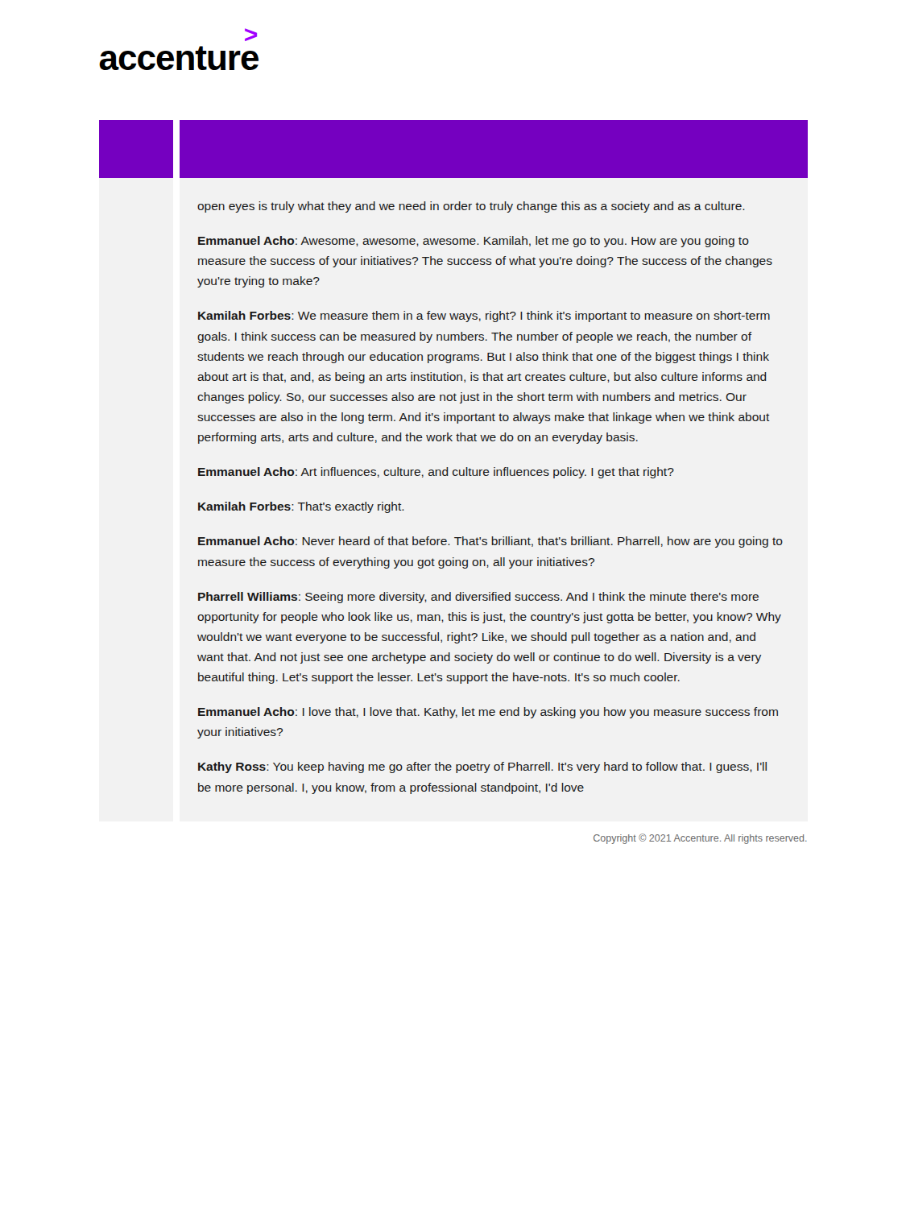accenture>
| | | open eyes is truly what they and we need in order to truly change this as a society and as a culture. Emmanuel Acho : Awesome, awesome, awesome. Kamilah, let me go to you. How are you going to measure the success of your initiatives? The success of what you're doing? The success of the changes you're trying to make? Kamilah Forbes : We measure them in a few ways, right? I think it's important to measure on short-term goals. I think success can be measured by numbers. The number of people we reach, the number of students we reach through our education programs. But I also think that one of the biggest things I think about art is that, and, as being an arts institution, is that art creates culture, but also culture informs and changes policy. So, our successes also are not just in the short term with numbers and metrics. Our successes are also in the long term. And it's important to always make that linkage when we think about performing arts, arts and culture, and the work that we do on an everyday basis. Emmanuel Acho : Art influences, culture, and culture influences policy. I get that right? Kamilah Forbes : That's exactly right. Emmanuel Acho : Never heard of that before. That's brilliant, that's brilliant. Pharrell, how are you going to measure the success of everything you got going on, all your initiatives? Pharrell Williams : Seeing more diversity, and diversified success. And I think the minute there's more opportunity for people who look like us, man, this is just, the country's just gotta be better, you know? Why wouldn't we want everyone to be successful, right? Like, we should pull together as a nation and, and want that. And not just see one archetype and society do well or continue to do well. Diversity is a very beautiful thing. Let's support the lesser. Let's support the have-nots. It's so much cooler. Emmanuel Acho : I love that, I love that. Kathy, let me end by asking you how you measure success from your initiatives? Kathy Ross : You keep having me go after the poetry of Pharrell. It's very hard to follow that. I guess, I'll be more personal. I, you know, from a professional standpoint, I'd love |
Copyright © 2021 Accenture. All rights reserved.